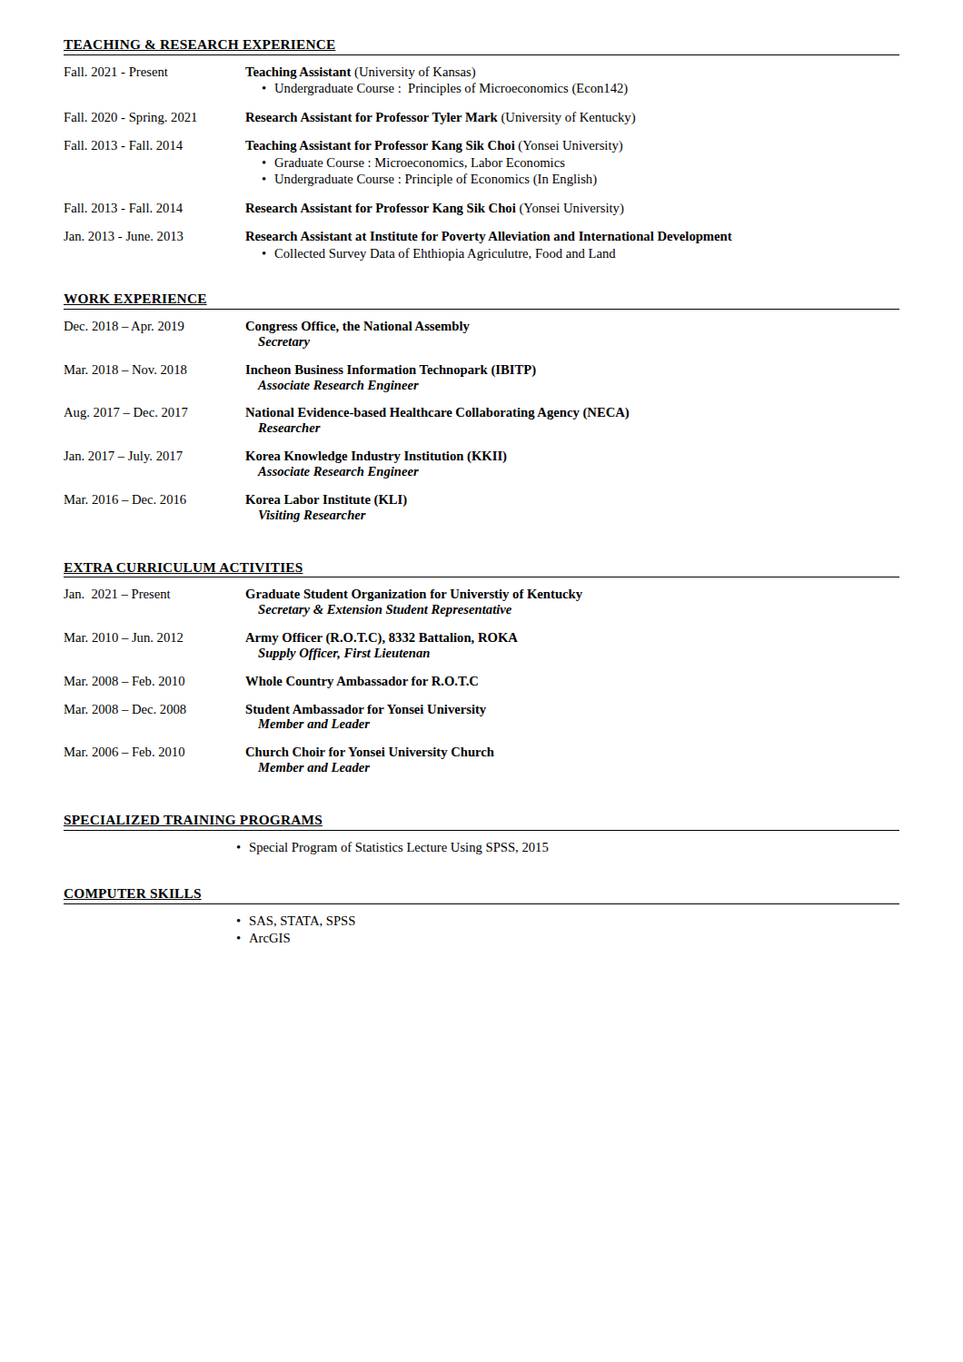Teaching & Research Experience
| Fall. 2021 - Present | Teaching Assistant (University of Kansas) Undergraduate Course : Principles of Microeconomics (Econ142) |
| Fall. 2020 - Spring. 2021 | Research Assistant for Professor Tyler Mark (University of Kentucky) |
| Fall. 2013 - Fall. 2014 | Teaching Assistant for Professor Kang Sik Choi (Yonsei University) Graduate Course : Microeconomics, Labor Economics Undergraduate Course : Principle of Economics (In English) |
| Fall. 2013 - Fall. 2014 | Research Assistant for Professor Kang Sik Choi (Yonsei University) |
| Jan. 2013 - June. 2013 | Research Assistant at Institute for Poverty Alleviation and International Development Collected Survey Data of Ehthiopia Agriculutre, Food and Land |
Work Experience
| Dec. 2018 – Apr. 2019 | Congress Office, the National Assembly Secretary |
| Mar. 2018 – Nov. 2018 | Incheon Business Information Technopark (IBITP) Associate Research Engineer |
| Aug. 2017 – Dec. 2017 | National Evidence-based Healthcare Collaborating Agency (NECA) Researcher |
| Jan. 2017 – July. 2017 | Korea Knowledge Industry Institution (KKII) Associate Research Engineer |
| Mar. 2016 – Dec. 2016 | Korea Labor Institute (KLI) Visiting Researcher |
Extra Curriculum Activities
| Jan. 2021 – Present | Graduate Student Organization for Universtiy of Kentucky Secretary & Extension Student Representative |
| Mar. 2010 – Jun. 2012 | Army Officer (R.O.T.C), 8332 Battalion, ROKA Supply Officer, First Lieutenan |
| Mar. 2008 – Feb. 2010 | Whole Country Ambassador for R.O.T.C |
| Mar. 2008 – Dec. 2008 | Student Ambassador for Yonsei University Member and Leader |
| Mar. 2006 – Feb. 2010 | Church Choir for Yonsei University Church Member and Leader |
Specialized Training Programs
Special Program of Statistics Lecture Using SPSS, 2015
Computer Skills
SAS, STATA, SPSS
ArcGIS